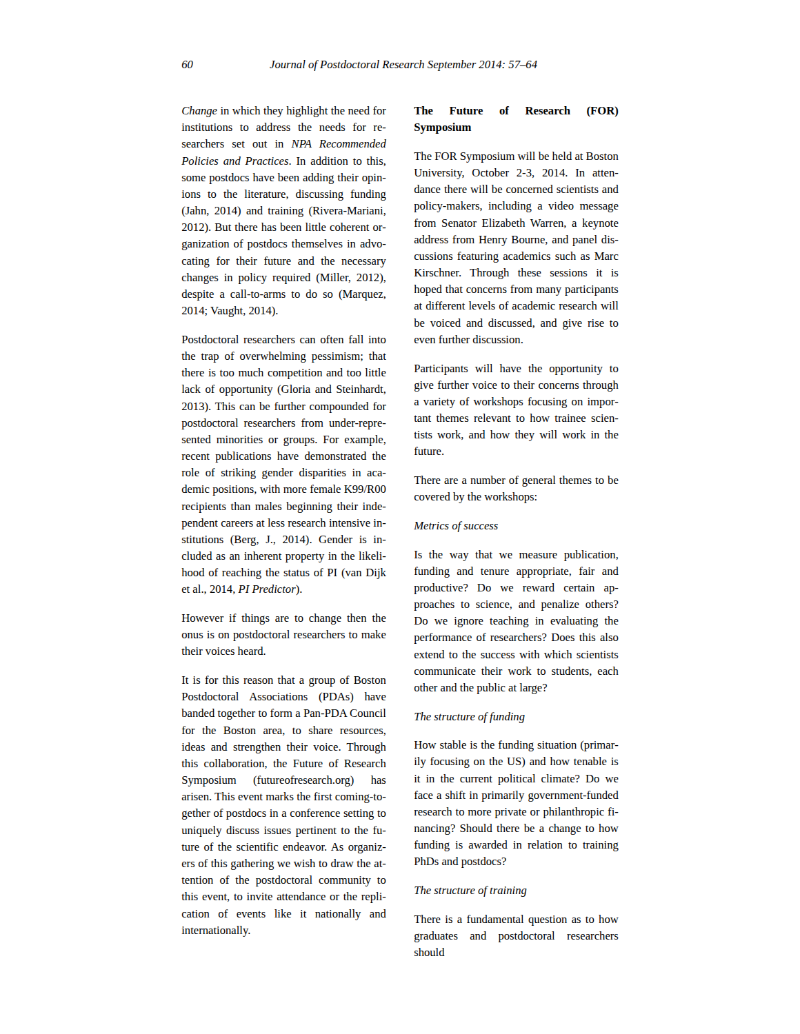60 Journal of Postdoctoral Research September 2014: 57–64
Change in which they highlight the need for institutions to address the needs for researchers set out in NPA Recommended Policies and Practices. In addition to this, some postdocs have been adding their opinions to the literature, discussing funding (Jahn, 2014) and training (Rivera-Mariani, 2012). But there has been little coherent organization of postdocs themselves in advocating for their future and the necessary changes in policy required (Miller, 2012), despite a call-to-arms to do so (Marquez, 2014; Vaught, 2014).
Postdoctoral researchers can often fall into the trap of overwhelming pessimism; that there is too much competition and too little lack of opportunity (Gloria and Steinhardt, 2013). This can be further compounded for postdoctoral researchers from under-represented minorities or groups. For example, recent publications have demonstrated the role of striking gender disparities in academic positions, with more female K99/R00 recipients than males beginning their independent careers at less research intensive institutions (Berg, J., 2014). Gender is included as an inherent property in the likelihood of reaching the status of PI (van Dijk et al., 2014, PI Predictor).
However if things are to change then the onus is on postdoctoral researchers to make their voices heard.
It is for this reason that a group of Boston Postdoctoral Associations (PDAs) have banded together to form a Pan-PDA Council for the Boston area, to share resources, ideas and strengthen their voice. Through this collaboration, the Future of Research Symposium (futureofresearch.org) has arisen. This event marks the first coming-together of postdocs in a conference setting to uniquely discuss issues pertinent to the future of the scientific endeavor. As organizers of this gathering we wish to draw the attention of the postdoctoral community to this event, to invite attendance or the replication of events like it nationally and internationally.
The Future of Research (FOR) Symposium
The FOR Symposium will be held at Boston University, October 2-3, 2014. In attendance there will be concerned scientists and policy-makers, including a video message from Senator Elizabeth Warren, a keynote address from Henry Bourne, and panel discussions featuring academics such as Marc Kirschner. Through these sessions it is hoped that concerns from many participants at different levels of academic research will be voiced and discussed, and give rise to even further discussion.
Participants will have the opportunity to give further voice to their concerns through a variety of workshops focusing on important themes relevant to how trainee scientists work, and how they will work in the future.
There are a number of general themes to be covered by the workshops:
Metrics of success
Is the way that we measure publication, funding and tenure appropriate, fair and productive? Do we reward certain approaches to science, and penalize others? Do we ignore teaching in evaluating the performance of researchers? Does this also extend to the success with which scientists communicate their work to students, each other and the public at large?
The structure of funding
How stable is the funding situation (primarily focusing on the US) and how tenable is it in the current political climate? Do we face a shift in primarily government-funded research to more private or philanthropic financing? Should there be a change to how funding is awarded in relation to training PhDs and postdocs?
The structure of training
There is a fundamental question as to how graduates and postdoctoral researchers should